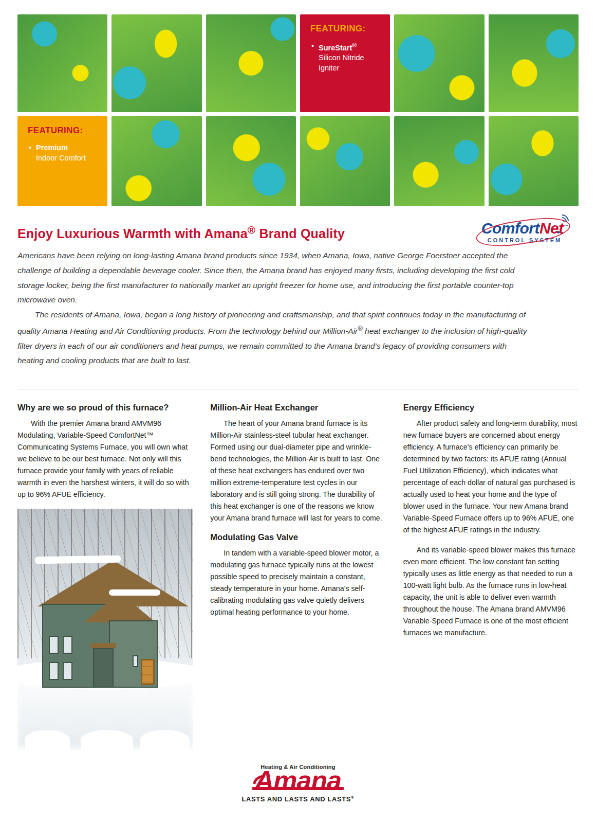FEATURING:
SureStart®Silicon Nitride Igniter
FEATURING:
Premium Indoor Comfort
Comfort Net™
CONTROL SYSTEM
Enjoy Luxurious Warmth with Amana® Brand Quality
Americans have been relying on long-lasting Amana brand products since 1934, when Amana, Iowa, native George Foerstner accepted the challenge of building a dependable beverage cooler. Since then, the Amana brand has enjoyed many firsts, including developing the first cold storage locker, being the first manufacturer to nationally market an upright freezer for home use, and introducing the first portable counter-top microwave oven.
The residents of Amana, Iowa, began a long history of pioneering and craftsmanship, and that spirit continues today in the manufacturing of quality Amana Heating and Air Conditioning products. From the technology behind our Million-Air® heat exchanger to the inclusion of high-quality filter dryers in each of our air conditioners and heat pumps, we remain committed to the Amana brand’s legacy of providing consumers with heating and cooling products that are built to last.
Why are we so proud of this furnace?
With the premier Amana brand AMVM96 Modulating, Variable-Speed ComfortNet™ Communicating Systems Furnace, you will own what we believe to be our best furnace. Not only will this furnace provide your family with years of reliable warmth in even the harshest winters, it will do so with up to 96% AFUE efficiency.
Million-Air Heat Exchanger
The heart of your Amana brand furnace is its Million-Air stainless-steel tubular heat exchanger. Formed using our dual-diameter pipe and wrinkle-bend technologies, the Million-Air is built to last. One of these heat exchangers has endured over two million extreme-temperature test cycles in our laboratory and is still going strong. The durability of this heat exchanger is one of the reasons we know your Amana brand furnace will last for years to come.
Modulating Gas Valve
In tandem with a variable-speed blower motor, a modulating gas furnace typically runs at the lowest possible speed to precisely maintain a constant, steady temperature in your home. Amana’s self-calibrating modulating gas valve quietly delivers optimal heating performance to your home.
Energy Efficiency
After product safety and long-term durability, most new furnace buyers are concerned about energy efficiency. A furnace’s efficiency can primarily be determined by two factors: its AFUE rating (Annual Fuel Utilization Efficiency), which indicates what percentage of each dollar of natural gas purchased is actually used to heat your home and the type of blower used in the furnace. Your new Amana brand Variable-Speed Furnace offers up to 96% AFUE, one of the highest AFUE ratings in the industry.
And its variable-speed blower makes this furnace even more efficient. The low constant fan setting typically uses as little energy as that needed to run a 100-watt light bulb. As the furnace runs in low-heat capacity, the unit is able to deliver even warmth throughout the house. The Amana brand AMVM96 Variable-Speed Furnace is one of the most efficient furnaces we manufacture.
Heating & Air Conditioning
Amana
LASTS AND LASTS AND LASTS®